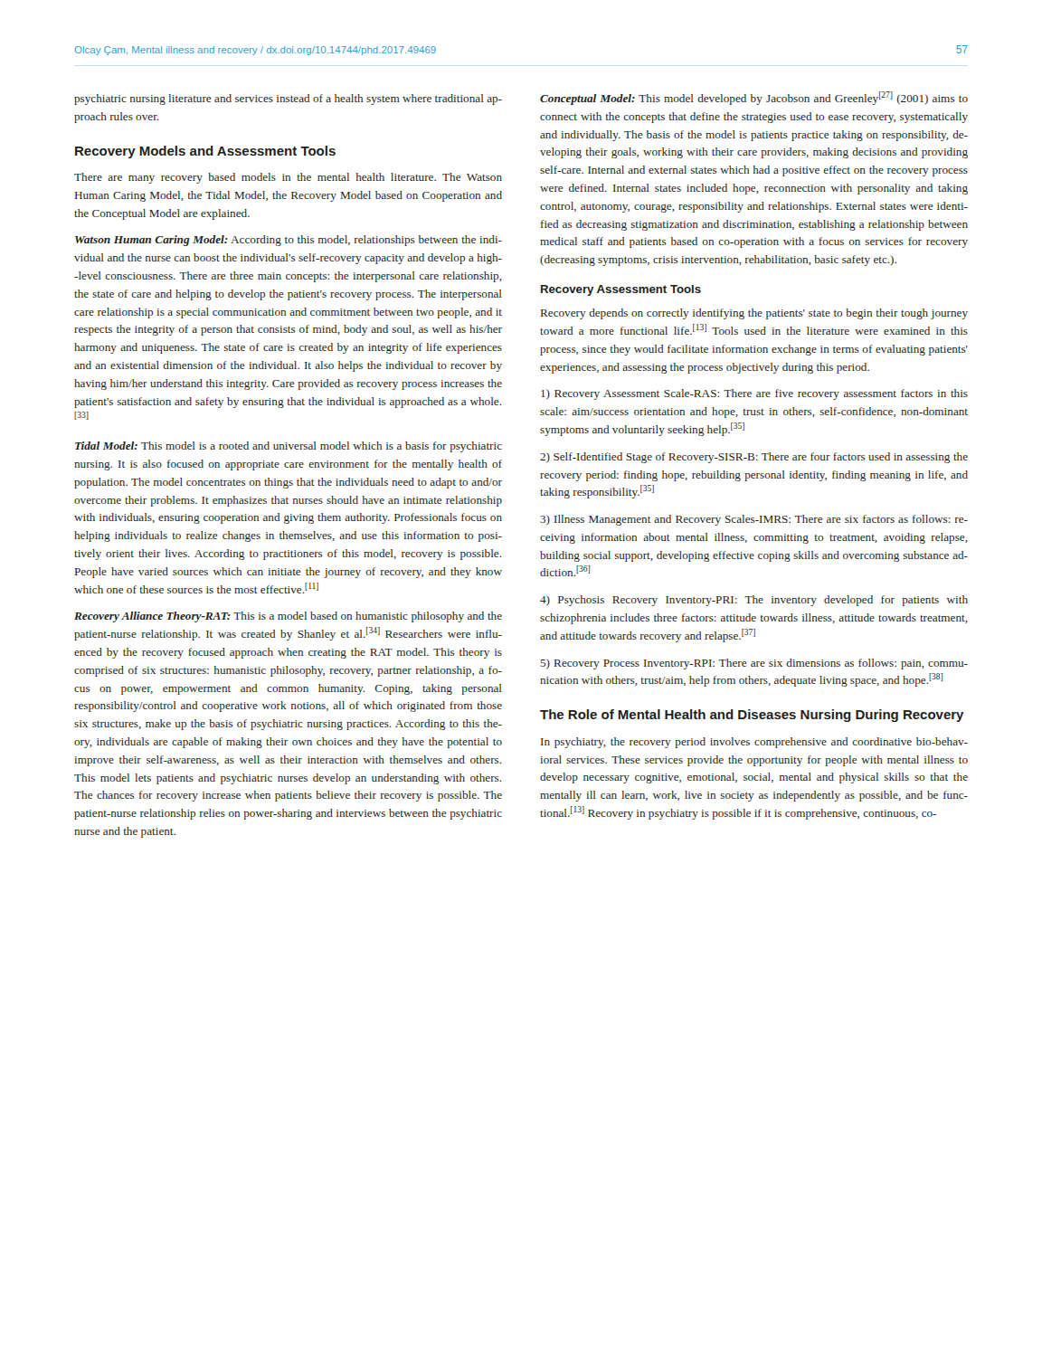Olcay Çam, Mental illness and recovery / dx.doi.org/10.14744/phd.2017.49469
57
psychiatric nursing literature and services instead of a health system where traditional approach rules over.
Recovery Models and Assessment Tools
There are many recovery based models in the mental health literature. The Watson Human Caring Model, the Tidal Model, the Recovery Model based on Cooperation and the Conceptual Model are explained.
Watson Human Caring Model: According to this model, relationships between the individual and the nurse can boost the individual's self-recovery capacity and develop a high--level consciousness. There are three main concepts: the interpersonal care relationship, the state of care and helping to develop the patient's recovery process. The interpersonal care relationship is a special communication and commitment between two people, and it respects the integrity of a person that consists of mind, body and soul, as well as his/her harmony and uniqueness. The state of care is created by an integrity of life experiences and an existential dimension of the individual. It also helps the individual to recover by having him/her understand this integrity. Care provided as recovery process increases the patient's satisfaction and safety by ensuring that the individual is approached as a whole.[33]
Tidal Model: This model is a rooted and universal model which is a basis for psychiatric nursing. It is also focused on appropriate care environment for the mentally health of population. The model concentrates on things that the individuals need to adapt to and/or overcome their problems. It emphasizes that nurses should have an intimate relationship with individuals, ensuring cooperation and giving them authority. Professionals focus on helping individuals to realize changes in themselves, and use this information to positively orient their lives. According to practitioners of this model, recovery is possible. People have varied sources which can initiate the journey of recovery, and they know which one of these sources is the most effective.[11]
Recovery Alliance Theory-RAT: This is a model based on humanistic philosophy and the patient-nurse relationship. It was created by Shanley et al.[34] Researchers were influenced by the recovery focused approach when creating the RAT model. This theory is comprised of six structures: humanistic philosophy, recovery, partner relationship, a focus on power, empowerment and common humanity. Coping, taking personal responsibility/control and cooperative work notions, all of which originated from those six structures, make up the basis of psychiatric nursing practices. According to this theory, individuals are capable of making their own choices and they have the potential to improve their self-awareness, as well as their interaction with themselves and others. This model lets patients and psychiatric nurses develop an understanding with others. The chances for recovery increase when patients believe their recovery is possible. The patient-nurse relationship relies on power-sharing and interviews between the psychiatric nurse and the patient.
Conceptual Model: This model developed by Jacobson and Greenley[27] (2001) aims to connect with the concepts that define the strategies used to ease recovery, systematically and individually. The basis of the model is patients practice taking on responsibility, developing their goals, working with their care providers, making decisions and providing self-care. Internal and external states which had a positive effect on the recovery process were defined. Internal states included hope, reconnection with personality and taking control, autonomy, courage, responsibility and relationships. External states were identified as decreasing stigmatization and discrimination, establishing a relationship between medical staff and patients based on co-operation with a focus on services for recovery (decreasing symptoms, crisis intervention, rehabilitation, basic safety etc.).
Recovery Assessment Tools
Recovery depends on correctly identifying the patients' state to begin their tough journey toward a more functional life.[13] Tools used in the literature were examined in this process, since they would facilitate information exchange in terms of evaluating patients' experiences, and assessing the process objectively during this period.
1) Recovery Assessment Scale-RAS: There are five recovery assessment factors in this scale: aim/success orientation and hope, trust in others, self-confidence, non-dominant symptoms and voluntarily seeking help.[35]
2) Self-Identified Stage of Recovery-SISR-B: There are four factors used in assessing the recovery period: finding hope, rebuilding personal identity, finding meaning in life, and taking responsibility.[35]
3) Illness Management and Recovery Scales-IMRS: There are six factors as follows: receiving information about mental illness, committing to treatment, avoiding relapse, building social support, developing effective coping skills and overcoming substance addiction.[36]
4) Psychosis Recovery Inventory-PRI: The inventory developed for patients with schizophrenia includes three factors: attitude towards illness, attitude towards treatment, and attitude towards recovery and relapse.[37]
5) Recovery Process Inventory-RPI: There are six dimensions as follows: pain, communication with others, trust/aim, help from others, adequate living space, and hope.[38]
The Role of Mental Health and Diseases Nursing During Recovery
In psychiatry, the recovery period involves comprehensive and coordinative bio-behavioral services. These services provide the opportunity for people with mental illness to develop necessary cognitive, emotional, social, mental and physical skills so that the mentally ill can learn, work, live in society as independently as possible, and be functional.[13] Recovery in psychiatry is possible if it is comprehensive, continuous, co-